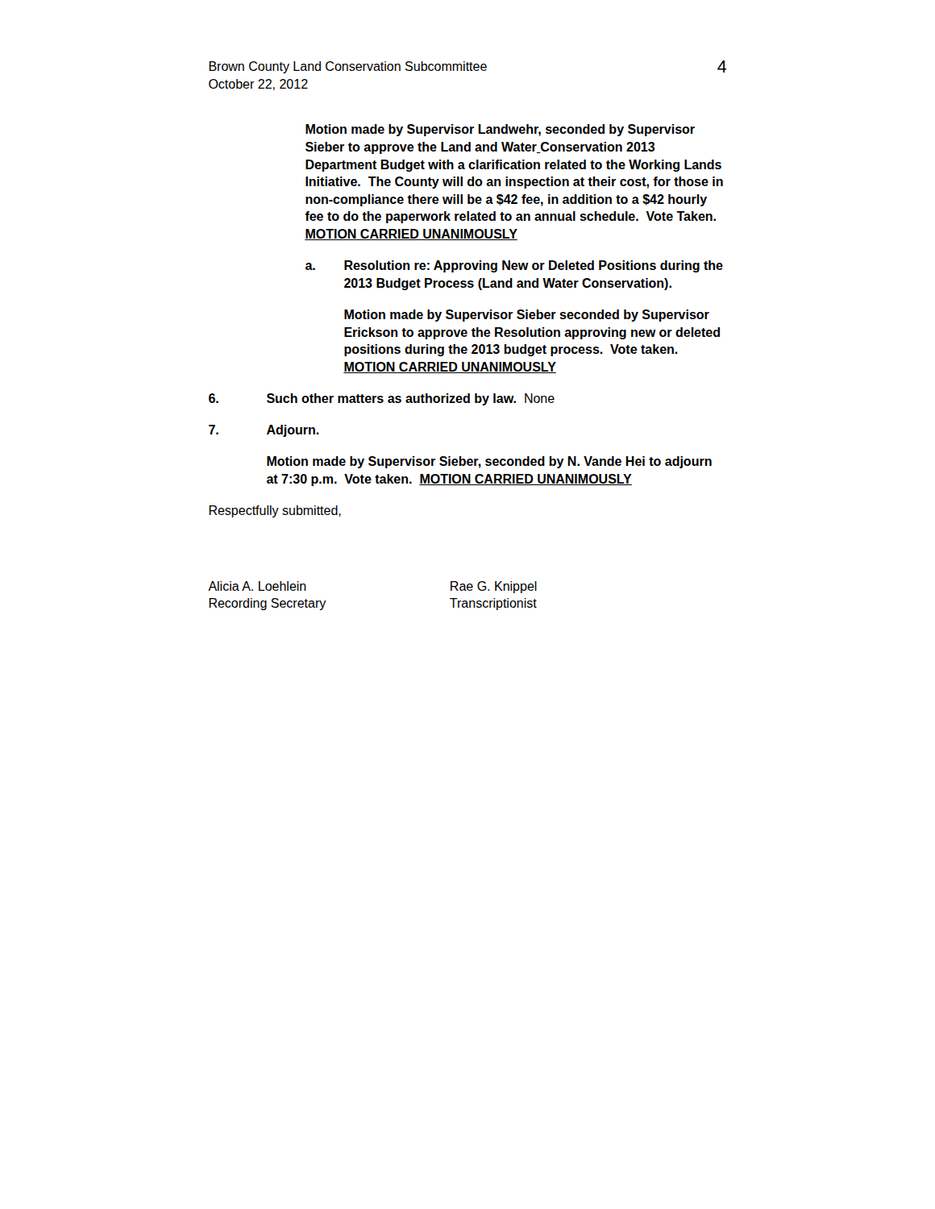Brown County Land Conservation Subcommittee
October 22, 2012
4
Motion made by Supervisor Landwehr, seconded by Supervisor Sieber to approve the Land and Water Conservation 2013 Department Budget with a clarification related to the Working Lands Initiative. The County will do an inspection at their cost, for those in non-compliance there will be a $42 fee, in addition to a $42 hourly fee to do the paperwork related to an annual schedule. Vote Taken. MOTION CARRIED UNANIMOUSLY
a.
Resolution re: Approving New or Deleted Positions during the 2013 Budget Process (Land and Water Conservation).
Motion made by Supervisor Sieber seconded by Supervisor Erickson to approve the Resolution approving new or deleted positions during the 2013 budget process. Vote taken. MOTION CARRIED UNANIMOUSLY
6.
Such other matters as authorized by law. None
7.
Adjourn.
Motion made by Supervisor Sieber, seconded by N. Vande Hei to adjourn at 7:30 p.m. Vote taken. MOTION CARRIED UNANIMOUSLY
Respectfully submitted,
| Alicia A. Loehlein | Rae G. Knippel |
| Recording Secretary | Transcriptionist |